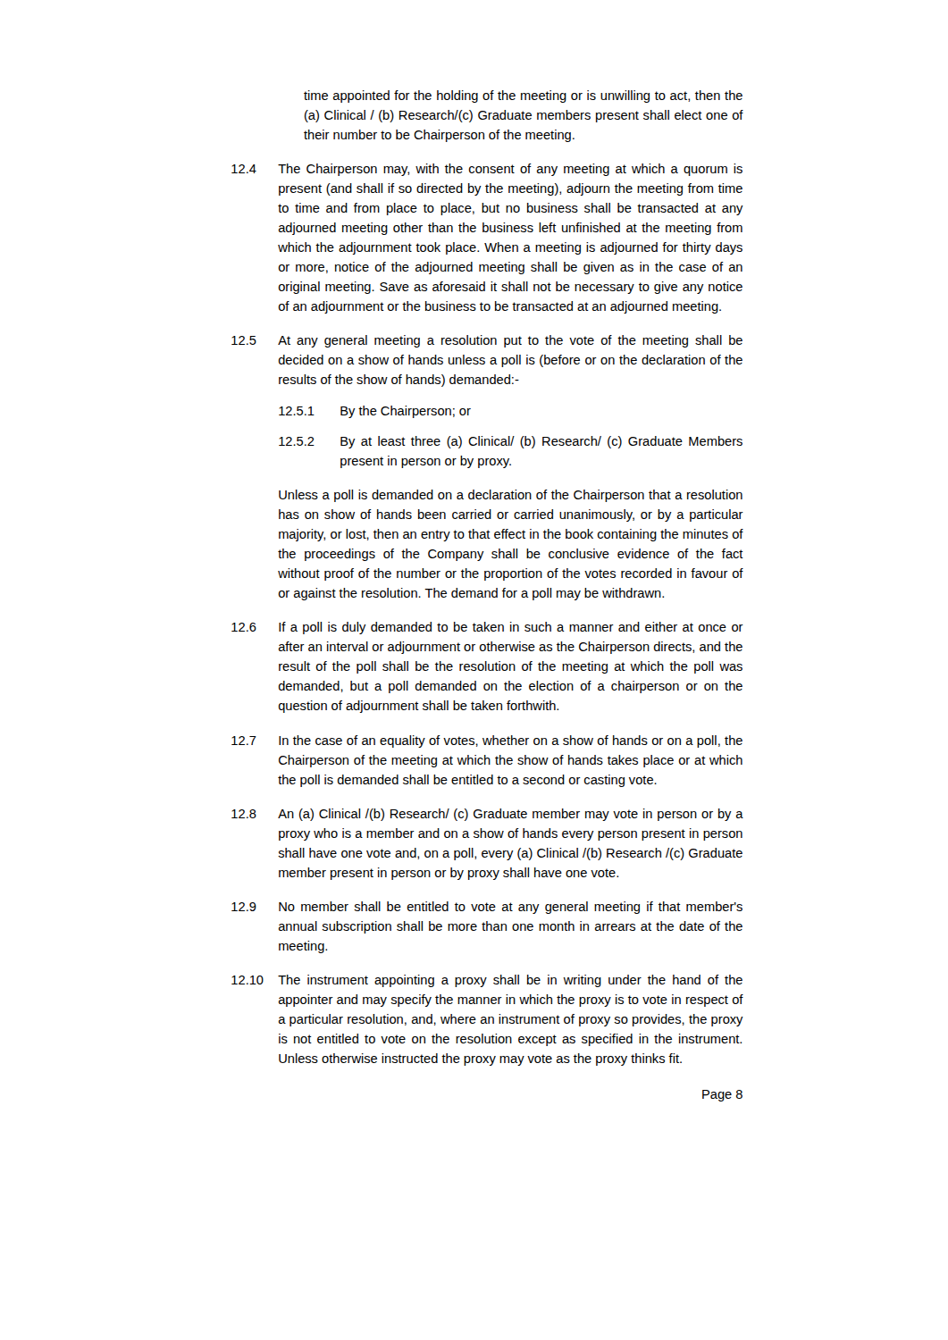time appointed for the holding of the meeting or is unwilling to act, then the (a) Clinical / (b) Research/(c) Graduate members present shall elect one of their number to be Chairperson of the meeting.
12.4
The Chairperson may, with the consent of any meeting at which a quorum is present (and shall if so directed by the meeting), adjourn the meeting from time to time and from place to place, but no business shall be transacted at any adjourned meeting other than the business left unfinished at the meeting from which the adjournment took place. When a meeting is adjourned for thirty days or more, notice of the adjourned meeting shall be given as in the case of an original meeting. Save as aforesaid it shall not be necessary to give any notice of an adjournment or the business to be transacted at an adjourned meeting.
12.5
At any general meeting a resolution put to the vote of the meeting shall be decided on a show of hands unless a poll is (before or on the declaration of the results of the show of hands) demanded:-
12.5.1
By the Chairperson; or
12.5.2
By at least three (a) Clinical/ (b) Research/ (c) Graduate Members present in person or by proxy.
Unless a poll is demanded on a declaration of the Chairperson that a resolution has on show of hands been carried or carried unanimously, or by a particular majority, or lost, then an entry to that effect in the book containing the minutes of the proceedings of the Company shall be conclusive evidence of the fact without proof of the number or the proportion of the votes recorded in favour of or against the resolution. The demand for a poll may be withdrawn.
12.6
If a poll is duly demanded to be taken in such a manner and either at once or after an interval or adjournment or otherwise as the Chairperson directs, and the result of the poll shall be the resolution of the meeting at which the poll was demanded, but a poll demanded on the election of a chairperson or on the question of adjournment shall be taken forthwith.
12.7
In the case of an equality of votes, whether on a show of hands or on a poll, the Chairperson of the meeting at which the show of hands takes place or at which the poll is demanded shall be entitled to a second or casting vote.
12.8
An (a) Clinical /(b) Research/ (c) Graduate member may vote in person or by a proxy who is a member and on a show of hands every person present in person shall have one vote and, on a poll, every (a) Clinical /(b) Research /(c) Graduate member present in person or by proxy shall have one vote.
12.9
No member shall be entitled to vote at any general meeting if that member's annual subscription shall be more than one month in arrears at the date of the meeting.
12.10
The instrument appointing a proxy shall be in writing under the hand of the appointer and may specify the manner in which the proxy is to vote in respect of a particular resolution, and, where an instrument of proxy so provides, the proxy is not entitled to vote on the resolution except as specified in the instrument. Unless otherwise instructed the proxy may vote as the proxy thinks fit.
Page 8